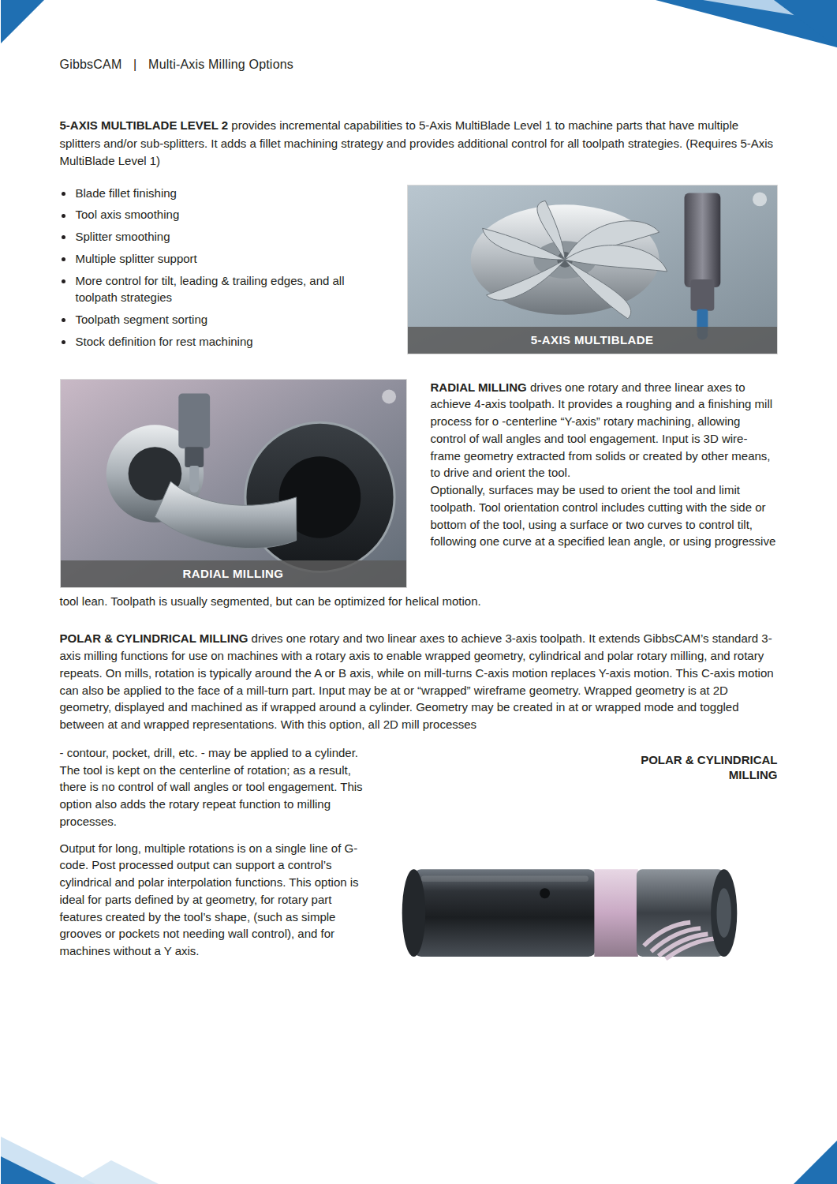GibbsCAM | Multi-Axis Milling Options
5-AXIS MULTIBLADE LEVEL 2 provides incremental capabilities to 5-Axis MultiBlade Level 1 to machine parts that have multiple splitters and/or sub-splitters. It adds a fillet machining strategy and provides additional control for all toolpath strategies. (Requires 5-Axis MultiBlade Level 1)
Blade fillet finishing
Tool axis smoothing
Splitter smoothing
Multiple splitter support
More control for tilt, leading & trailing edges, and all toolpath strategies
Toolpath segment sorting
Stock definition for rest machining
5-AXIS MULTIBLADE
RADIAL MILLING
RADIAL MILLING drives one rotary and three linear axes to achieve 4-axis toolpath. It provides a roughing and a finishing mill process for o -centerline “Y-axis” rotary machining, allowing control of wall angles and tool engagement. Input is 3D wire- frame geometry extracted from solids or created by other means, to drive and orient the tool.
Optionally, surfaces may be used to orient the tool and limit toolpath. Tool orientation control includes cutting with the side or bottom of the tool, using a surface or two curves to control tilt, following one curve at a specified lean angle, or using progressive
tool lean. Toolpath is usually segmented, but can be optimized for helical motion.
POLAR & CYLINDRICAL MILLING drives one rotary and two linear axes to achieve 3-axis toolpath. It extends GibbsCAM’s standard 3-axis milling functions for use on machines with a rotary axis to enable wrapped geometry, cylindrical and polar rotary milling, and rotary repeats. On mills, rotation is typically around the A or B axis, while on mill-turns C-axis motion replaces Y-axis motion. This C-axis motion can also be applied to the face of a mill-turn part. Input may be at or “wrapped” wireframe geometry. Wrapped geometry is at 2D geometry, displayed and machined as if wrapped around a cylinder. Geometry may be created in at or wrapped mode and toggled between at and wrapped representations. With this option, all 2D mill processes
- contour, pocket, drill, etc. - may be applied to a cylinder. The tool is kept on the centerline of rotation; as a result, there is no control of wall angles or tool engagement. This option also adds the rotary repeat function to milling processes.
Output for long, multiple rotations is on a single line of G-code. Post processed output can support a control’s cylindrical and polar interpolation functions. This option is ideal for parts defined by at geometry, for rotary part features created by the tool’s shape, (such as simple grooves or pockets not needing wall control), and for machines without a Y axis.
POLAR & CYLINDRICAL
MILLING